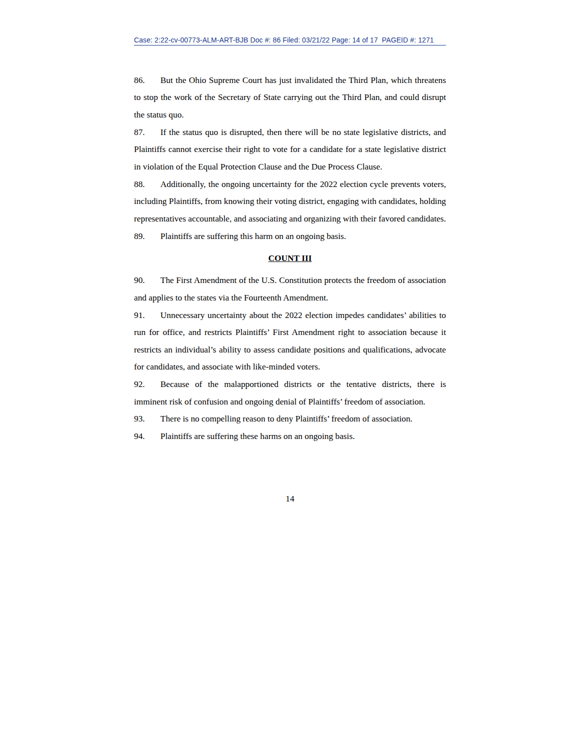Case: 2:22-cv-00773-ALM-ART-BJB Doc #: 86 Filed: 03/21/22 Page: 14 of 17 PAGEID #: 1271
86. But the Ohio Supreme Court has just invalidated the Third Plan, which threatens to stop the work of the Secretary of State carrying out the Third Plan, and could disrupt the status quo.
87. If the status quo is disrupted, then there will be no state legislative districts, and Plaintiffs cannot exercise their right to vote for a candidate for a state legislative district in violation of the Equal Protection Clause and the Due Process Clause.
88. Additionally, the ongoing uncertainty for the 2022 election cycle prevents voters, including Plaintiffs, from knowing their voting district, engaging with candidates, holding representatives accountable, and associating and organizing with their favored candidates.
89. Plaintiffs are suffering this harm on an ongoing basis.
COUNT III
90. The First Amendment of the U.S. Constitution protects the freedom of association and applies to the states via the Fourteenth Amendment.
91. Unnecessary uncertainty about the 2022 election impedes candidates’ abilities to run for office, and restricts Plaintiffs’ First Amendment right to association because it restricts an individual’s ability to assess candidate positions and qualifications, advocate for candidates, and associate with like-minded voters.
92. Because of the malapportioned districts or the tentative districts, there is imminent risk of confusion and ongoing denial of Plaintiffs’ freedom of association.
93. There is no compelling reason to deny Plaintiffs’ freedom of association.
94. Plaintiffs are suffering these harms on an ongoing basis.
14